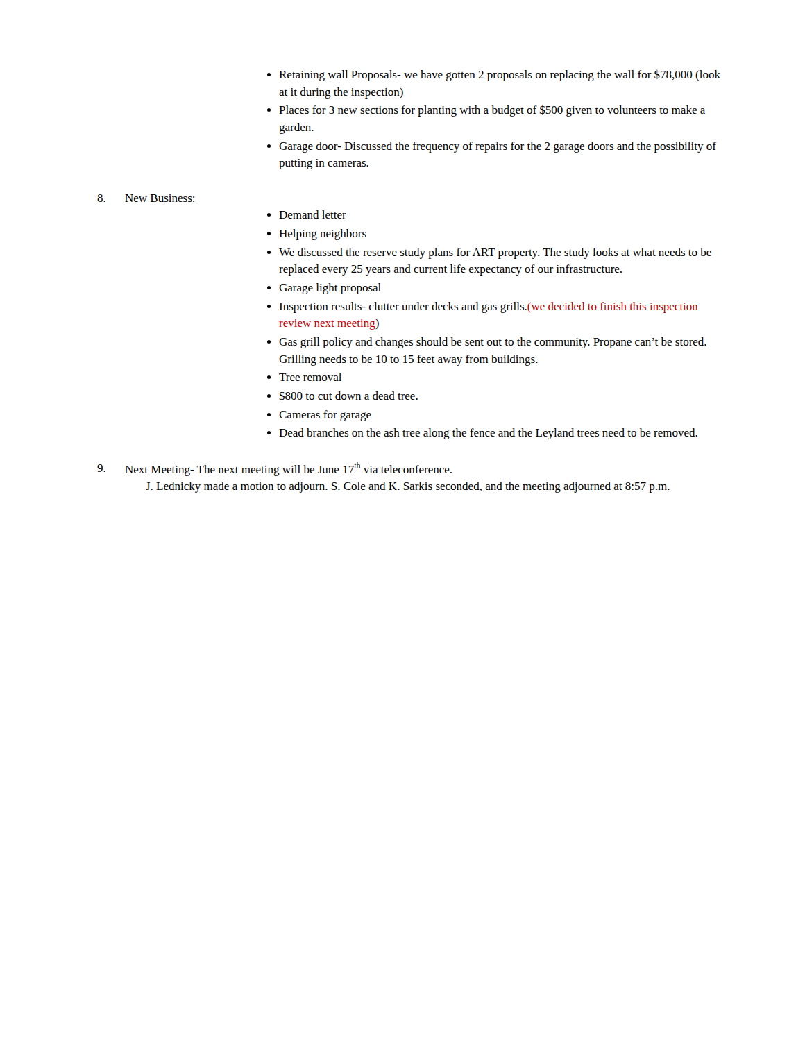Retaining wall Proposals- we have gotten 2 proposals on replacing the wall for $78,000 (look at it during the inspection)
Places for 3 new sections for planting with a budget of $500 given to volunteers to make a garden.
Garage door- Discussed the frequency of repairs for the 2 garage doors and the possibility of putting in cameras.
8.
New Business:
Demand letter
Helping neighbors
We discussed the reserve study plans for ART property. The study looks at what needs to be replaced every 25 years and current life expectancy of our infrastructure.
Garage light proposal
Inspection results- clutter under decks and gas grills.(we decided to finish this inspection review next meeting)
Gas grill policy and changes should be sent out to the community. Propane can’t be stored. Grilling needs to be 10 to 15 feet away from buildings.
Tree removal
$800 to cut down a dead tree.
Cameras for garage
Dead branches on the ash tree along the fence and the Leyland trees need to be removed.
9.
Next Meeting- The next meeting will be June 17th via teleconference.
J. Lednicky made a motion to adjourn. S. Cole and K. Sarkis seconded, and the meeting adjourned at 8:57 p.m.